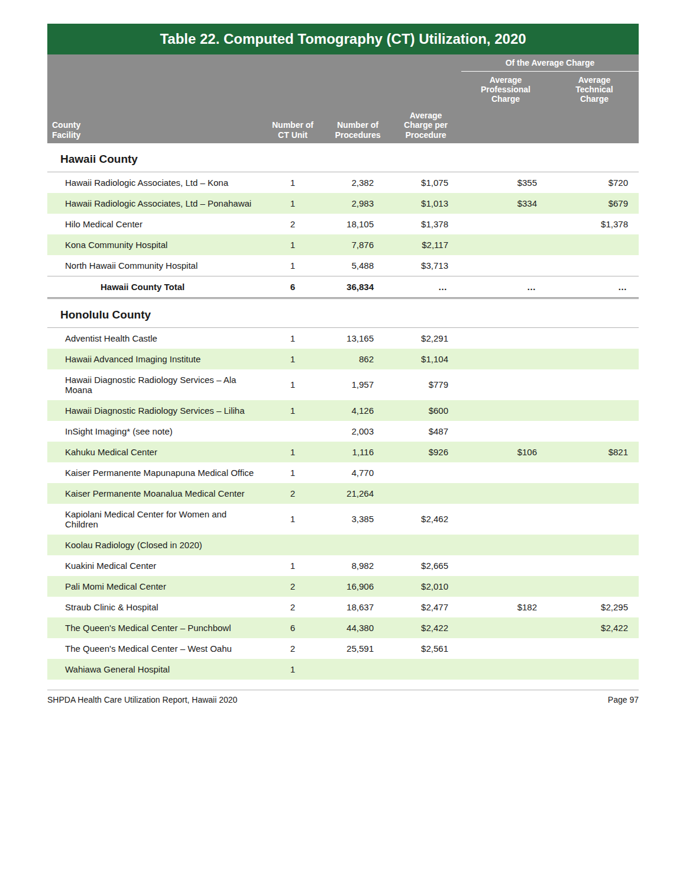Table 22. Computed Tomography (CT) Utilization, 2020
| | | | | Of the Average Charge |
| --- | --- | --- | --- | --- |
| Average Professional Charge | Average Technical Charge |
| County Facility | Number of CT Unit | Number of Procedures | Average Charge per Procedure | | |
| Hawaii County |
| Hawaii Radiologic Associates, Ltd – Kona | 1 | 2,382 | $1,075 | $355 | $720 |
| Hawaii Radiologic Associates, Ltd – Ponahawai | 1 | 2,983 | $1,013 | $334 | $679 |
| Hilo Medical Center | 2 | 18,105 | $1,378 | | $1,378 |
| Kona Community Hospital | 1 | 7,876 | $2,117 | | |
| North Hawaii Community Hospital | 1 | 5,488 | $3,713 | | |
| Hawaii County Total | 6 | 36,834 | … | … | … |
| Honolulu County |
| Adventist Health Castle | 1 | 13,165 | $2,291 | | |
| Hawaii Advanced Imaging Institute | 1 | 862 | $1,104 | | |
| Hawaii Diagnostic Radiology Services – Ala Moana | 1 | 1,957 | $779 | | |
| Hawaii Diagnostic Radiology Services – Liliha | 1 | 4,126 | $600 | | |
| InSight Imaging* (see note) | | 2,003 | $487 | | |
| Kahuku Medical Center | 1 | 1,116 | $926 | $106 | $821 |
| Kaiser Permanente Mapunapuna Medical Office | 1 | 4,770 | | | |
| Kaiser Permanente Moanalua Medical Center | 2 | 21,264 | | | |
| Kapiolani Medical Center for Women and Children | 1 | 3,385 | $2,462 | | |
| Koolau Radiology (Closed in 2020) | | | | | |
| Kuakini Medical Center | 1 | 8,982 | $2,665 | | |
| Pali Momi Medical Center | 2 | 16,906 | $2,010 | | |
| Straub Clinic & Hospital | 2 | 18,637 | $2,477 | $182 | $2,295 |
| The Queen's Medical Center – Punchbowl | 6 | 44,380 | $2,422 | | $2,422 |
| The Queen's Medical Center – West Oahu | 2 | 25,591 | $2,561 | | |
| Wahiawa General Hospital | 1 | | | | |
SHPDA Health Care Utilization Report, Hawaii 2020 Page 97